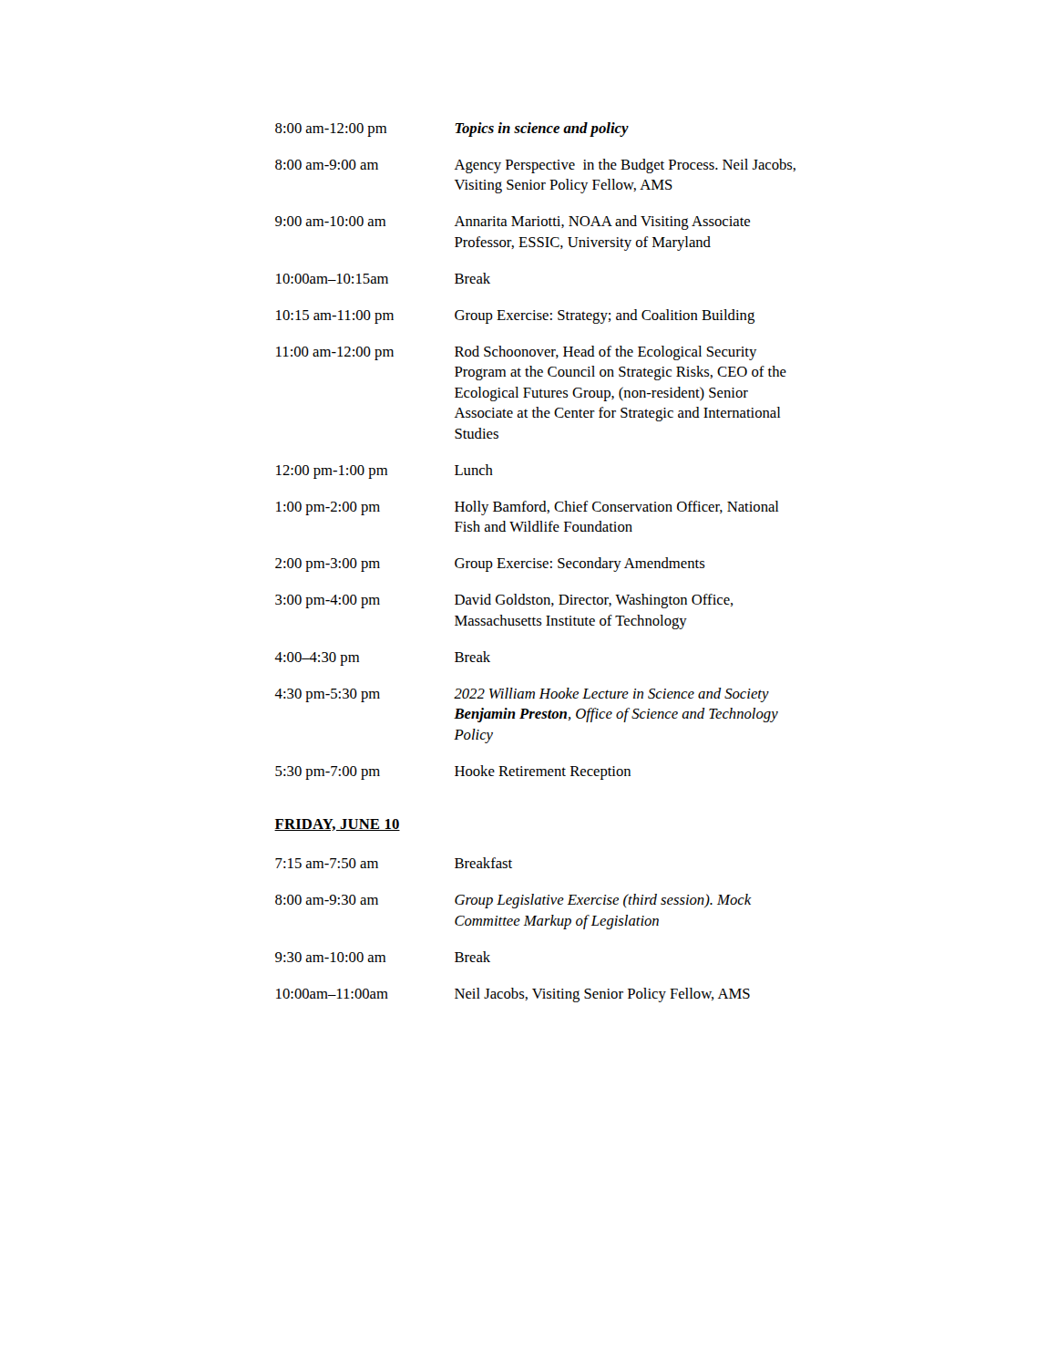| 8:00 am-12:00 pm | Topics in science and policy |
| 8:00 am-9:00 am | Agency Perspective in the Budget Process. Neil Jacobs, Visiting Senior Policy Fellow, AMS |
| 9:00 am-10:00 am | Annarita Mariotti, NOAA and Visiting Associate Professor, ESSIC, University of Maryland |
| 10:00am–10:15am | Break |
| 10:15 am-11:00 pm | Group Exercise: Strategy; and Coalition Building |
| 11:00 am-12:00 pm | Rod Schoonover, Head of the Ecological Security Program at the Council on Strategic Risks, CEO of the Ecological Futures Group, (non-resident) Senior Associate at the Center for Strategic and International Studies |
| 12:00 pm-1:00 pm | Lunch |
| 1:00 pm-2:00 pm | Holly Bamford, Chief Conservation Officer, National Fish and Wildlife Foundation |
| 2:00 pm-3:00 pm | Group Exercise: Secondary Amendments |
| 3:00 pm-4:00 pm | David Goldston, Director, Washington Office, Massachusetts Institute of Technology |
| 4:00–4:30 pm | Break |
| 4:30 pm-5:30 pm | 2022 William Hooke Lecture in Science and Society Benjamin Preston , Office of Science and Technology Policy |
| 5:30 pm-7:00 pm | Hooke Retirement Reception |
FRIDAY, JUNE 10
| 7:15 am-7:50 am | Breakfast |
| 8:00 am-9:30 am | Group Legislative Exercise (third session). Mock Committee Markup of Legislation |
| 9:30 am-10:00 am | Break |
| 10:00am–11:00am | Neil Jacobs, Visiting Senior Policy Fellow, AMS |